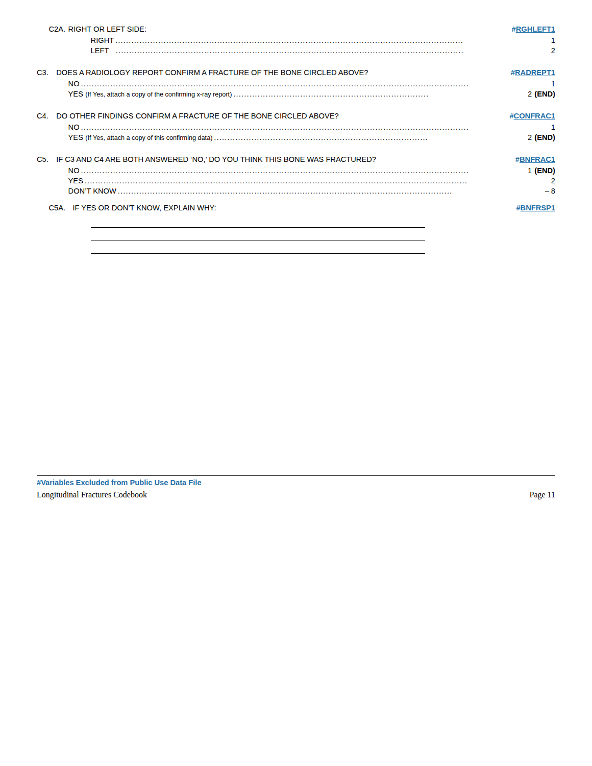C2a.
RIGHT OR LEFT SIDE:
#RGHLEFT1
RIGHT .................................................................................................................................. 1
LEFT .................................................................................................................................. 2
C3.
DOES A RADIOLOGY REPORT CONFIRM A FRACTURE OF THE BONE CIRCLED ABOVE?
#RADREPT1
NO ................................................................................................................................................. 1
YES (If Yes, attach a copy of the confirming x-ray report) ......................................................................... 2 (END)
C4.
DO OTHER FINDINGS CONFIRM A FRACTURE OF THE BONE CIRCLED ABOVE?
#CONFRAC1
NO ................................................................................................................................................. 1
YES (If Yes, attach a copy of this confirming data) ................................................................................ 2 (END)
C5.
IF C3 AND C4 ARE BOTH ANSWERED ‘NO,’ DO YOU THINK THIS BONE WAS FRACTURED?
#BNFRAC1
NO ................................................................................................................................................. 1 (END)
YES ............................................................................................................................................... 2
DON’T KNOW ............................................................................................................................. – 8
C5a.
IF YES OR DON’T KNOW, EXPLAIN WHY:
#BNFRSP1
#Variables Excluded from Public Use Data File
Longitudinal Fractures Codebook
Page 11